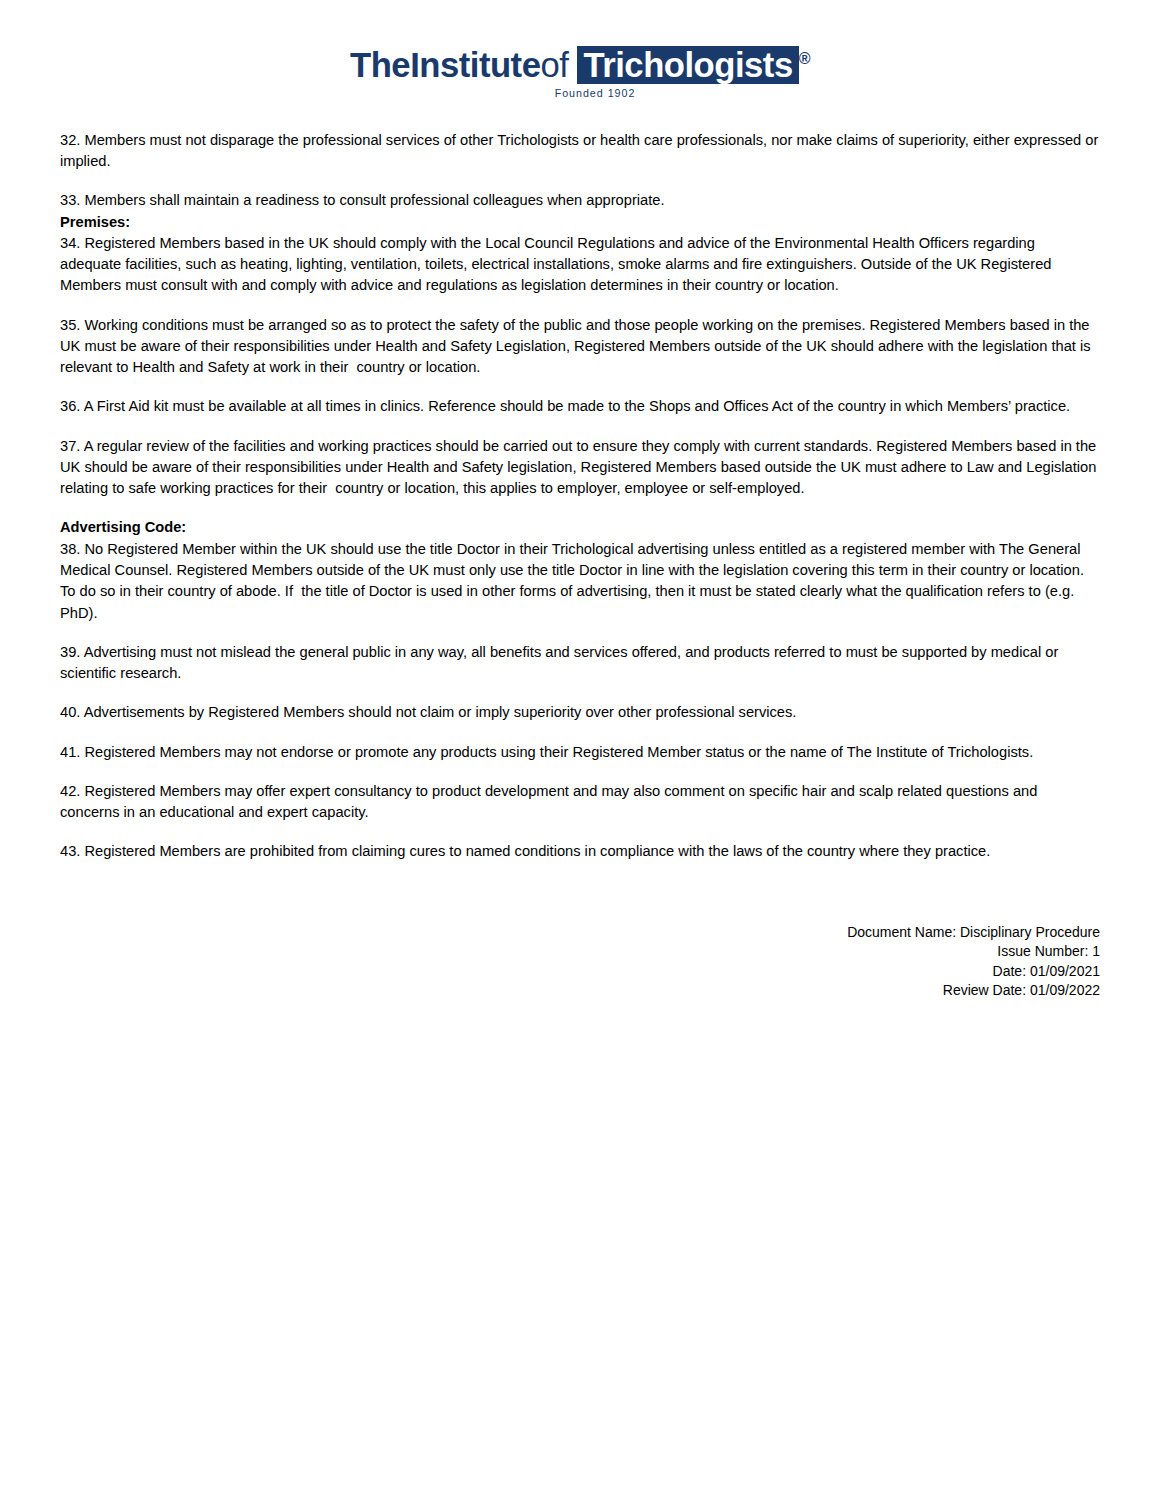The Institute of Trichologists®
Founded 1902
32. Members must not disparage the professional services of other Trichologists or health care professionals, nor make claims of superiority, either expressed or implied.
33. Members shall maintain a readiness to consult professional colleagues when appropriate.
Premises:
34. Registered Members based in the UK should comply with the Local Council Regulations and advice of the Environmental Health Officers regarding adequate facilities, such as heating, lighting, ventilation, toilets, electrical installations, smoke alarms and fire extinguishers. Outside of the UK Registered Members must consult with and comply with advice and regulations as legislation determines in their country or location.
35. Working conditions must be arranged so as to protect the safety of the public and those people working on the premises. Registered Members based in the UK must be aware of their responsibilities under Health and Safety Legislation, Registered Members outside of the UK should adhere with the legislation that is relevant to Health and Safety at work in their country or location.
36. A First Aid kit must be available at all times in clinics. Reference should be made to the Shops and Offices Act of the country in which Members’ practice.
37. A regular review of the facilities and working practices should be carried out to ensure they comply with current standards. Registered Members based in the UK should be aware of their responsibilities under Health and Safety legislation, Registered Members based outside the UK must adhere to Law and Legislation relating to safe working practices for their country or location, this applies to employer, employee or self-employed.
Advertising Code:
38. No Registered Member within the UK should use the title Doctor in their Trichological advertising unless entitled as a registered member with The General Medical Counsel. Registered Members outside of the UK must only use the title Doctor in line with the legislation covering this term in their country or location. To do so in their country of abode. If the title of Doctor is used in other forms of advertising, then it must be stated clearly what the qualification refers to (e.g. PhD).
39. Advertising must not mislead the general public in any way, all benefits and services offered, and products referred to must be supported by medical or scientific research.
40. Advertisements by Registered Members should not claim or imply superiority over other professional services.
41. Registered Members may not endorse or promote any products using their Registered Member status or the name of The Institute of Trichologists.
42. Registered Members may offer expert consultancy to product development and may also comment on specific hair and scalp related questions and concerns in an educational and expert capacity.
43. Registered Members are prohibited from claiming cures to named conditions in compliance with the laws of the country where they practice.
Document Name: Disciplinary Procedure
Issue Number: 1
Date: 01/09/2021
Review Date: 01/09/2022